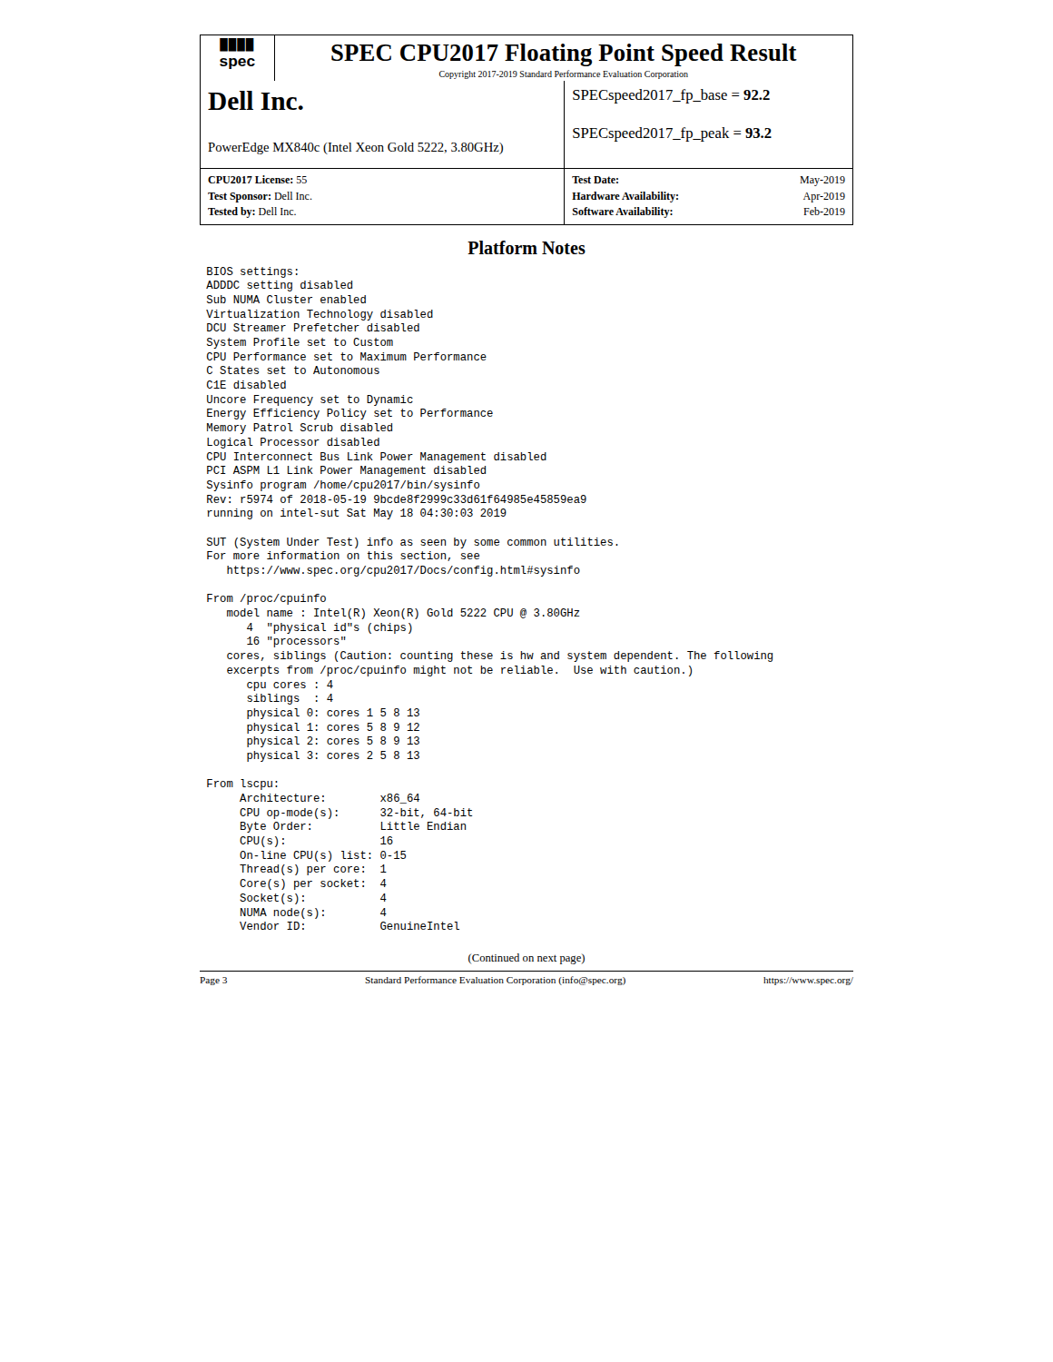████
spec
SPEC CPU2017 Floating Point Speed Result
Copyright 2017-2019 Standard Performance Evaluation Corporation
Dell Inc.
PowerEdge MX840c (Intel Xeon Gold 5222, 3.80GHz)
SPECspeed2017_fp_base = 92.2
SPECspeed2017_fp_peak = 93.2
CPU2017 License: 55
Test Sponsor: Dell Inc.
Tested by: Dell Inc.
Test Date: May-2019
Hardware Availability: Apr-2019
Software Availability: Feb-2019
Platform Notes
 BIOS settings:
 ADDDC setting disabled
 Sub NUMA Cluster enabled
 Virtualization Technology disabled
 DCU Streamer Prefetcher disabled
 System Profile set to Custom
 CPU Performance set to Maximum Performance
 C States set to Autonomous
 C1E disabled
 Uncore Frequency set to Dynamic
 Energy Efficiency Policy set to Performance
 Memory Patrol Scrub disabled
 Logical Processor disabled
 CPU Interconnect Bus Link Power Management disabled
 PCI ASPM L1 Link Power Management disabled
 Sysinfo program /home/cpu2017/bin/sysinfo
 Rev: r5974 of 2018-05-19 9bcde8f2999c33d61f64985e45859ea9
 running on intel-sut Sat May 18 04:30:03 2019

 SUT (System Under Test) info as seen by some common utilities.
 For more information on this section, see
    https://www.spec.org/cpu2017/Docs/config.html#sysinfo

 From /proc/cpuinfo
    model name : Intel(R) Xeon(R) Gold 5222 CPU @ 3.80GHz
       4  "physical id"s (chips)
       16 "processors"
    cores, siblings (Caution: counting these is hw and system dependent. The following
    excerpts from /proc/cpuinfo might not be reliable.  Use with caution.)
       cpu cores : 4
       siblings  : 4
       physical 0: cores 1 5 8 13
       physical 1: cores 5 8 9 12
       physical 2: cores 5 8 9 13
       physical 3: cores 2 5 8 13

 From lscpu:
      Architecture:        x86_64
      CPU op-mode(s):      32-bit, 64-bit
      Byte Order:          Little Endian
      CPU(s):              16
      On-line CPU(s) list: 0-15
      Thread(s) per core:  1
      Core(s) per socket:  4
      Socket(s):           4
      NUMA node(s):        4
      Vendor ID:           GenuineIntel
(Continued on next page)
Page 3
Standard Performance Evaluation Corporation (info@spec.org)
https://www.spec.org/